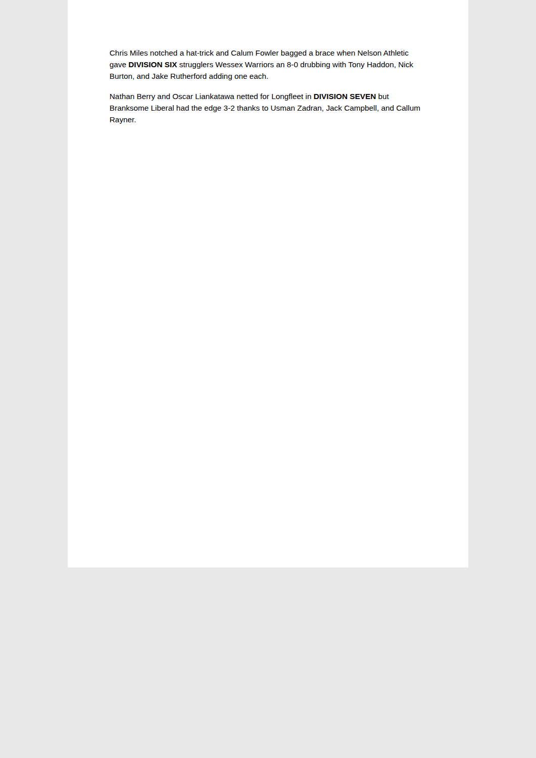Chris Miles notched a hat-trick and Calum Fowler bagged a brace when Nelson Athletic gave DIVISION SIX strugglers Wessex Warriors an 8-0 drubbing with Tony Haddon, Nick Burton, and Jake Rutherford adding one each.
Nathan Berry and Oscar Liankatawa netted for Longfleet in DIVISION SEVEN but Branksome Liberal had the edge 3-2 thanks to Usman Zadran, Jack Campbell, and Callum Rayner.